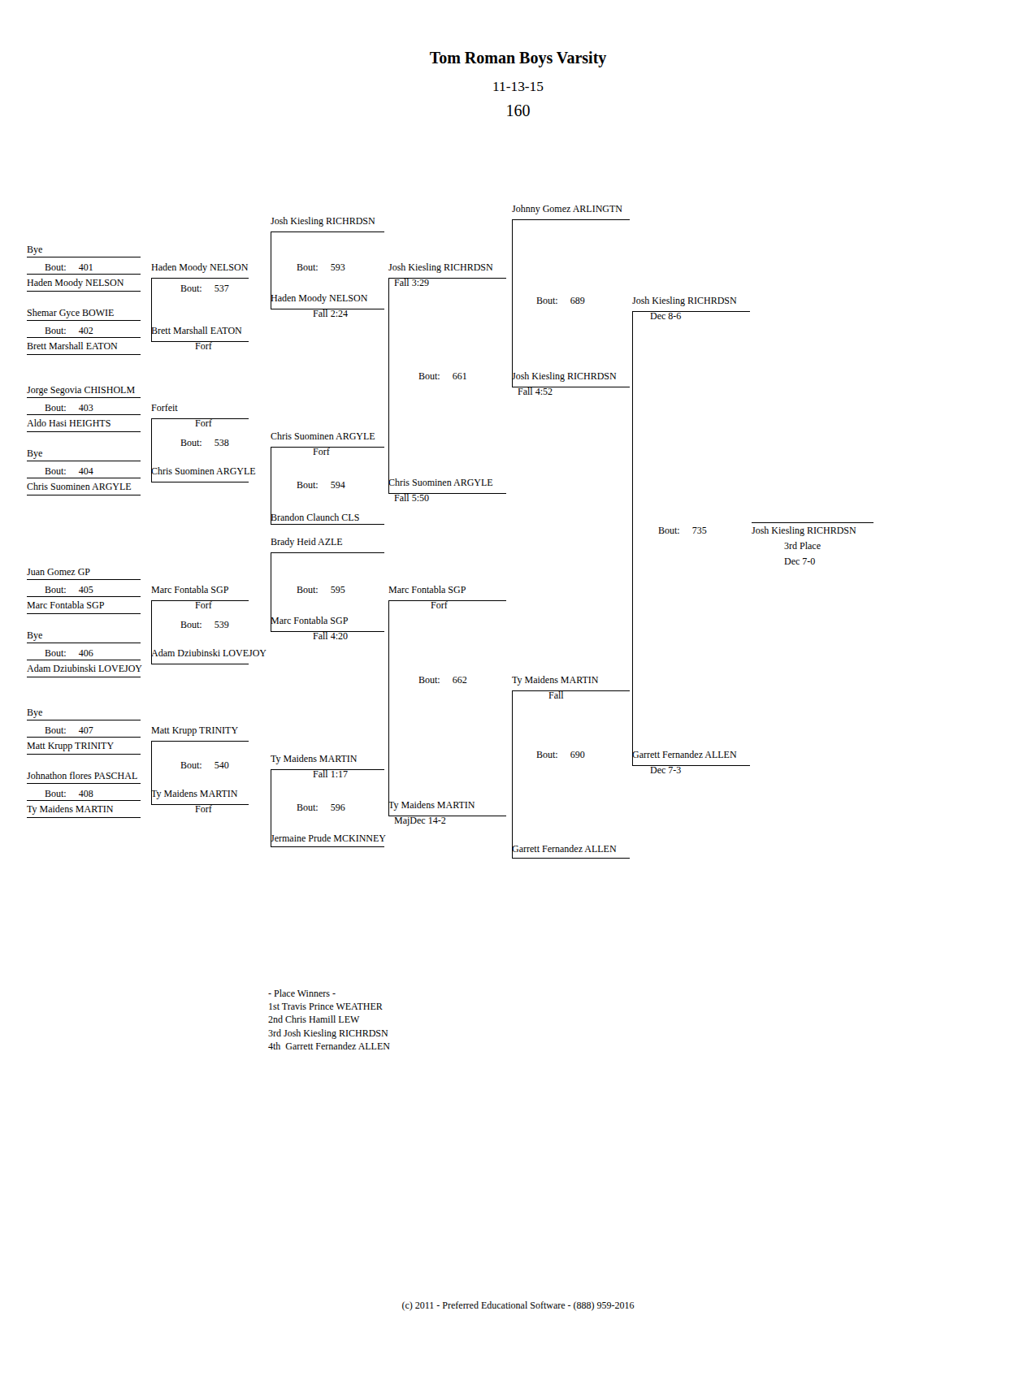Tom Roman Boys Varsity
11-13-15
160
Bye
Bout: 401
Haden Moody NELSON
Shemar Gyce BOWIE
Bout: 402
Brett Marshall EATON
Jorge Segovia CHISHOLM
Bout: 403
Aldo Hasi HEIGHTS
Bye
Bout: 404
Chris Suominen ARGYLE
Juan Gomez GP
Bout: 405
Marc Fontabla SGP
Bye
Bout: 406
Adam Dziubinski LOVEJOY
Bye
Bout: 407
Matt Krupp TRINITY
Johnathon flores PASCHAL
Bout: 408
Ty Maidens MARTIN
Haden Moody NELSON
Bout: 537
Brett Marshall EATON
Forf
Forfeit
Forf
Bout: 538
Chris Suominen ARGYLE
Marc Fontabla SGP
Forf
Bout: 539
Adam Dziubinski LOVEJOY
Matt Krupp TRINITY
Bout: 540
Ty Maidens MARTIN
Forf
Josh Kiesling RICHRDSN
Bout: 593
Haden Moody NELSON
Fall 2:24
Chris Suominen ARGYLE
Forf
Bout: 594
Brandon Claunch CLS
Brady Heid AZLE
Bout: 595
Marc Fontabla SGP
Fall 4:20
Ty Maidens MARTIN
Fall 1:17
Bout: 596
Jermaine Prude MCKINNEY
Josh Kiesling RICHRDSN
Fall 3:29
Bout: 661
Chris Suominen ARGYLE
Fall 5:50
Marc Fontabla SGP
Forf
Bout: 662
Ty Maidens MARTIN
MajDec 14-2
Johnny Gomez ARLINGTN
Josh Kiesling RICHRDSN
Fall 4:52
Bout: 689
Ty Maidens MARTIN
Fall
Bout: 690
Garrett Fernandez ALLEN
Josh Kiesling RICHRDSN
Dec 8-6
Bout: 735
Garrett Fernandez ALLEN
Dec 7-3
Josh Kiesling RICHRDSN
3rd Place
Dec 7-0
- Place Winners -
1st Travis Prince WEATHER
2nd Chris Hamill LEW
3rd Josh Kiesling RICHRDSN
4th Garrett Fernandez ALLEN
(c) 2011 - Preferred Educational Software - (888) 959-2016